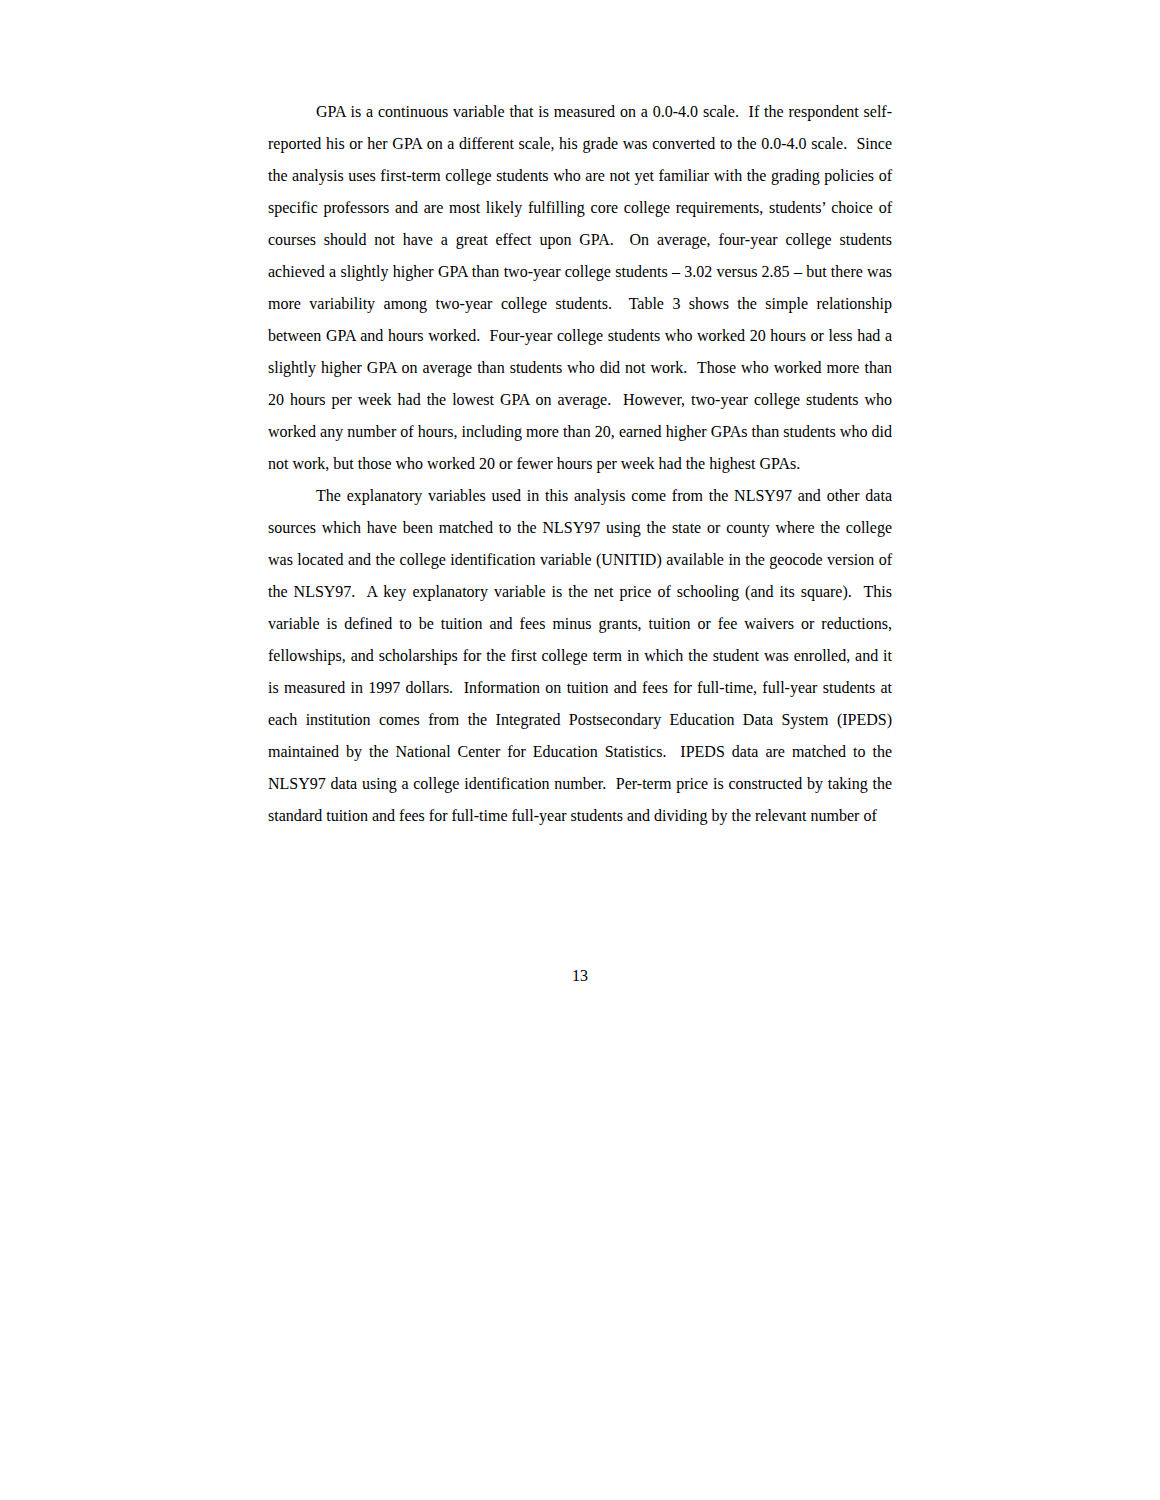GPA is a continuous variable that is measured on a 0.0-4.0 scale. If the respondent self-reported his or her GPA on a different scale, his grade was converted to the 0.0-4.0 scale. Since the analysis uses first-term college students who are not yet familiar with the grading policies of specific professors and are most likely fulfilling core college requirements, students’ choice of courses should not have a great effect upon GPA. On average, four-year college students achieved a slightly higher GPA than two-year college students – 3.02 versus 2.85 – but there was more variability among two-year college students. Table 3 shows the simple relationship between GPA and hours worked. Four-year college students who worked 20 hours or less had a slightly higher GPA on average than students who did not work. Those who worked more than 20 hours per week had the lowest GPA on average. However, two-year college students who worked any number of hours, including more than 20, earned higher GPAs than students who did not work, but those who worked 20 or fewer hours per week had the highest GPAs.
The explanatory variables used in this analysis come from the NLSY97 and other data sources which have been matched to the NLSY97 using the state or county where the college was located and the college identification variable (UNITID) available in the geocode version of the NLSY97. A key explanatory variable is the net price of schooling (and its square). This variable is defined to be tuition and fees minus grants, tuition or fee waivers or reductions, fellowships, and scholarships for the first college term in which the student was enrolled, and it is measured in 1997 dollars. Information on tuition and fees for full-time, full-year students at each institution comes from the Integrated Postsecondary Education Data System (IPEDS) maintained by the National Center for Education Statistics. IPEDS data are matched to the NLSY97 data using a college identification number. Per-term price is constructed by taking the standard tuition and fees for full-time full-year students and dividing by the relevant number of
13